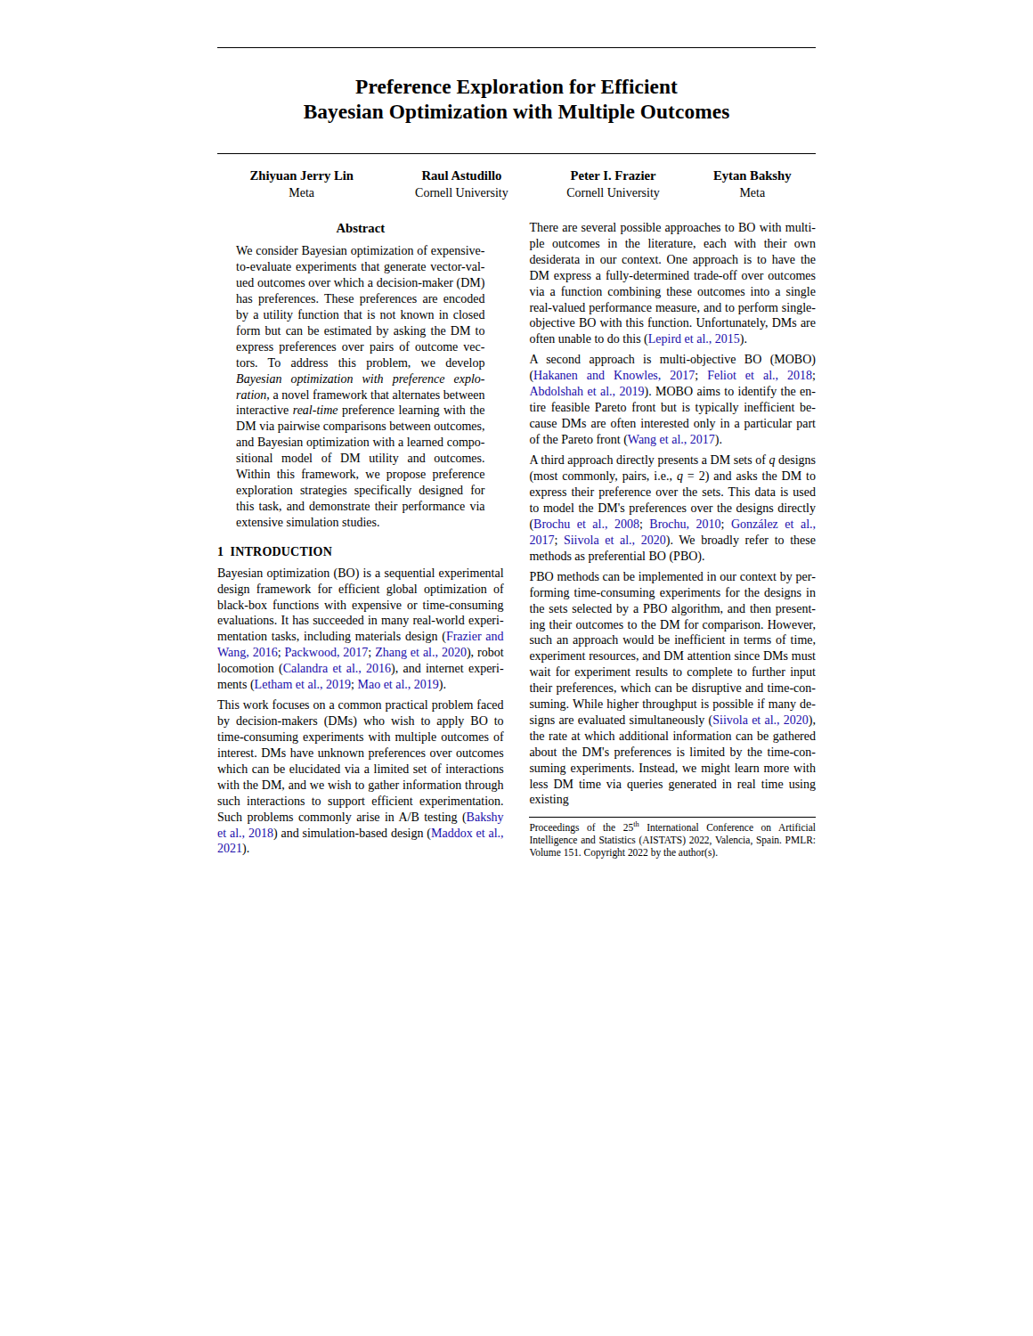Preference Exploration for Efficient
Bayesian Optimization with Multiple Outcomes
| Zhiyuan Jerry Lin Meta | Raul Astudillo Cornell University | Peter I. Frazier Cornell University | Eytan Bakshy Meta |
Abstract
We consider Bayesian optimization of expensive-to-evaluate experiments that generate vector-valued outcomes over which a decision-maker (DM) has preferences. These preferences are encoded by a utility function that is not known in closed form but can be estimated by asking the DM to express preferences over pairs of outcome vectors. To address this problem, we develop Bayesian optimization with preference exploration, a novel framework that alternates between interactive real-time preference learning with the DM via pairwise comparisons between outcomes, and Bayesian optimization with a learned compositional model of DM utility and outcomes. Within this framework, we propose preference exploration strategies specifically designed for this task, and demonstrate their performance via extensive simulation studies.
1 INTRODUCTION
Bayesian optimization (BO) is a sequential experimental design framework for efficient global optimization of black-box functions with expensive or time-consuming evaluations. It has succeeded in many real-world experimentation tasks, including materials design (Frazier and Wang, 2016; Packwood, 2017; Zhang et al., 2020), robot locomotion (Calandra et al., 2016), and internet experiments (Letham et al., 2019; Mao et al., 2019).
This work focuses on a common practical problem faced by decision-makers (DMs) who wish to apply BO to time-consuming experiments with multiple outcomes of interest. DMs have unknown preferences over outcomes which can be elucidated via a limited set of interactions with the DM, and we wish to gather information through such interactions to support efficient experimentation. Such problems commonly arise in A/B testing (Bakshy et al., 2018) and simulation-based design (Maddox et al., 2021).
There are several possible approaches to BO with multiple outcomes in the literature, each with their own desiderata in our context. One approach is to have the DM express a fully-determined trade-off over outcomes via a function combining these outcomes into a single real-valued performance measure, and to perform single-objective BO with this function. Unfortunately, DMs are often unable to do this (Lepird et al., 2015).
A second approach is multi-objective BO (MOBO) (Hakanen and Knowles, 2017; Feliot et al., 2018; Abdolshah et al., 2019). MOBO aims to identify the entire feasible Pareto front but is typically inefficient because DMs are often interested only in a particular part of the Pareto front (Wang et al., 2017).
A third approach directly presents a DM sets of q designs (most commonly, pairs, i.e., q = 2) and asks the DM to express their preference over the sets. This data is used to model the DM's preferences over the designs directly (Brochu et al., 2008; Brochu, 2010; González et al., 2017; Siivola et al., 2020). We broadly refer to these methods as preferential BO (PBO).
PBO methods can be implemented in our context by performing time-consuming experiments for the designs in the sets selected by a PBO algorithm, and then presenting their outcomes to the DM for comparison. However, such an approach would be inefficient in terms of time, experiment resources, and DM attention since DMs must wait for experiment results to complete to further input their preferences, which can be disruptive and time-consuming. While higher throughput is possible if many designs are evaluated simultaneously (Siivola et al., 2020), the rate at which additional information can be gathered about the DM's preferences is limited by the time-consuming experiments. Instead, we might learn more with less DM time via queries generated in real time using existing
Proceedings of the 25th International Conference on Artificial Intelligence and Statistics (AISTATS) 2022, Valencia, Spain. PMLR: Volume 151. Copyright 2022 by the author(s).